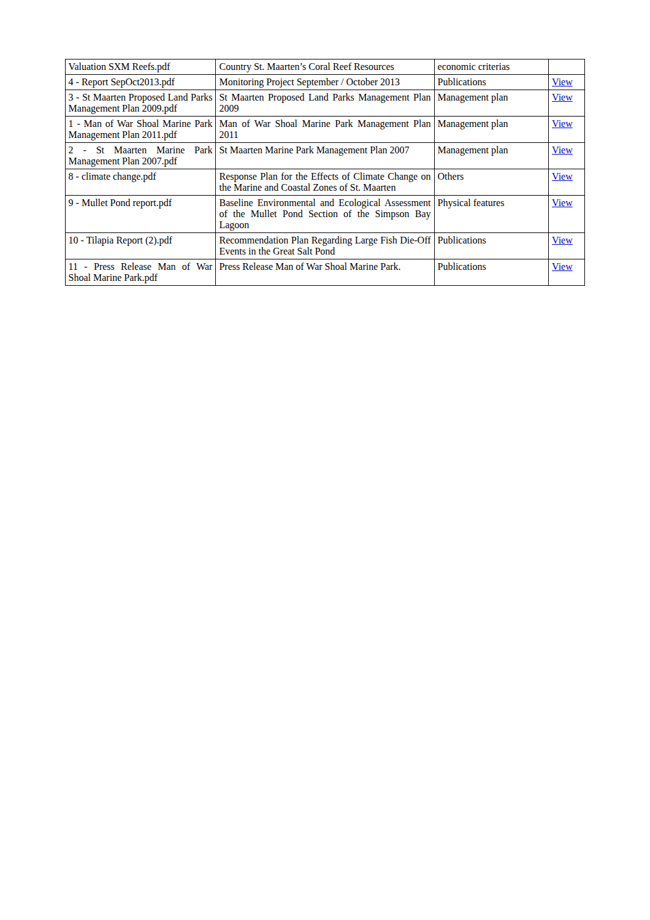| Valuation SXM Reefs.pdf | Country St. Maarten’s Coral Reef Resources | economic criterias | |
| 4 - Report SepOct2013.pdf | Monitoring Project September / October 2013 | Publications | View |
| 3 - St Maarten Proposed Land Parks Management Plan 2009.pdf | St Maarten Proposed Land Parks Management Plan 2009 | Management plan | View |
| 1 - Man of War Shoal Marine Park Management Plan 2011.pdf | Man of War Shoal Marine Park Management Plan 2011 | Management plan | View |
| 2 - St Maarten Marine Park Management Plan 2007.pdf | St Maarten Marine Park Management Plan 2007 | Management plan | View |
| 8 - climate change.pdf | Response Plan for the Effects of Climate Change on the Marine and Coastal Zones of St. Maarten | Others | View |
| 9 - Mullet Pond report.pdf | Baseline Environmental and Ecological Assessment of the Mullet Pond Section of the Simpson Bay Lagoon | Physical features | View |
| 10 - Tilapia Report (2).pdf | Recommendation Plan Regarding Large Fish Die-Off Events in the Great Salt Pond | Publications | View |
| 11 - Press Release Man of War Shoal Marine Park.pdf | Press Release Man of War Shoal Marine Park. | Publications | View |